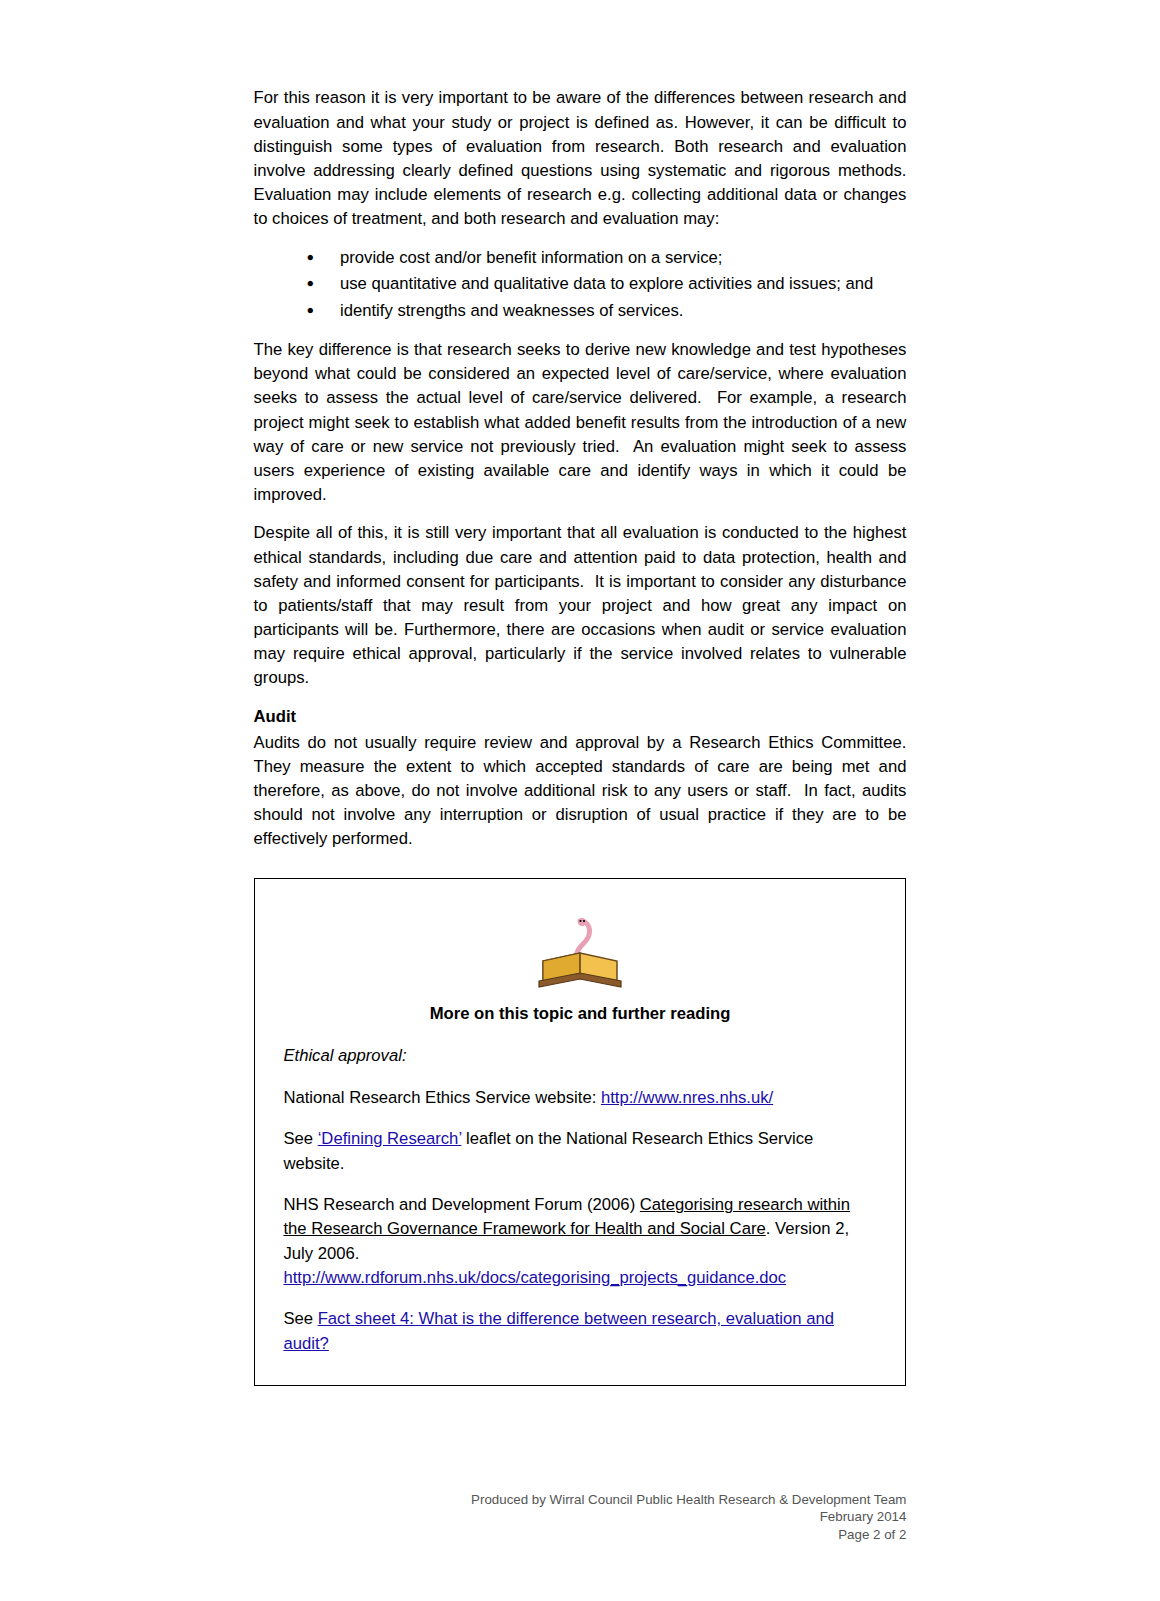For this reason it is very important to be aware of the differences between research and evaluation and what your study or project is defined as. However, it can be difficult to distinguish some types of evaluation from research. Both research and evaluation involve addressing clearly defined questions using systematic and rigorous methods. Evaluation may include elements of research e.g. collecting additional data or changes to choices of treatment, and both research and evaluation may:
provide cost and/or benefit information on a service;
use quantitative and qualitative data to explore activities and issues; and
identify strengths and weaknesses of services.
The key difference is that research seeks to derive new knowledge and test hypotheses beyond what could be considered an expected level of care/service, where evaluation seeks to assess the actual level of care/service delivered. For example, a research project might seek to establish what added benefit results from the introduction of a new way of care or new service not previously tried. An evaluation might seek to assess users experience of existing available care and identify ways in which it could be improved.
Despite all of this, it is still very important that all evaluation is conducted to the highest ethical standards, including due care and attention paid to data protection, health and safety and informed consent for participants. It is important to consider any disturbance to patients/staff that may result from your project and how great any impact on participants will be. Furthermore, there are occasions when audit or service evaluation may require ethical approval, particularly if the service involved relates to vulnerable groups.
Audit
Audits do not usually require review and approval by a Research Ethics Committee. They measure the extent to which accepted standards of care are being met and therefore, as above, do not involve additional risk to any users or staff. In fact, audits should not involve any interruption or disruption of usual practice if they are to be effectively performed.
More on this topic and further reading
Ethical approval:
National Research Ethics Service website: http://www.nres.nhs.uk/
See ‘Defining Research’ leaflet on the National Research Ethics Service website.
NHS Research and Development Forum (2006) Categorising research within the Research Governance Framework for Health and Social Care. Version 2, July 2006.
http://www.rdforum.nhs.uk/docs/categorising_projects_guidance.doc
See Fact sheet 4: What is the difference between research, evaluation and audit?
Produced by Wirral Council Public Health Research & Development Team
February 2014
Page 2 of 2